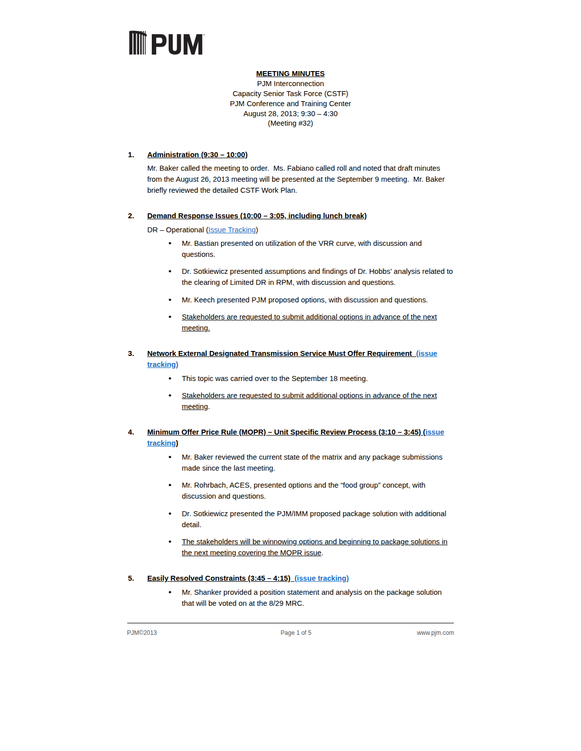MEETING MINUTES
PJM Interconnection
Capacity Senior Task Force (CSTF)
PJM Conference and Training Center
August 28, 2013; 9:30 – 4:30
(Meeting #32)
Administration (9:30 – 10:00)
Mr. Baker called the meeting to order. Ms. Fabiano called roll and noted that draft minutes from the August 26, 2013 meeting will be presented at the September 9 meeting. Mr. Baker briefly reviewed the detailed CSTF Work Plan.
Demand Response Issues (10:00 – 3:05, including lunch break)
DR – Operational (Issue Tracking)
Mr. Bastian presented on utilization of the VRR curve, with discussion and questions.
Dr. Sotkiewicz presented assumptions and findings of Dr. Hobbs’ analysis related to the clearing of Limited DR in RPM, with discussion and questions.
Mr. Keech presented PJM proposed options, with discussion and questions.
Stakeholders are requested to submit additional options in advance of the next meeting.
Network External Designated Transmission Service Must Offer Requirement (issue tracking)
This topic was carried over to the September 18 meeting.
Stakeholders are requested to submit additional options in advance of the next meeting.
Minimum Offer Price Rule (MOPR) – Unit Specific Review Process (3:10 – 3:45) (issue tracking)
Mr. Baker reviewed the current state of the matrix and any package submissions made since the last meeting.
Mr. Rohrbach, ACES, presented options and the “food group” concept, with discussion and questions.
Dr. Sotkiewicz presented the PJM/IMM proposed package solution with additional detail.
The stakeholders will be winnowing options and beginning to package solutions in the next meeting covering the MOPR issue.
Easily Resolved Constraints (3:45 – 4:15) (issue tracking)
Mr. Shanker provided a position statement and analysis on the package solution that will be voted on at the 8/29 MRC.
PJM©2013
Page 1 of 5
www.pjm.com